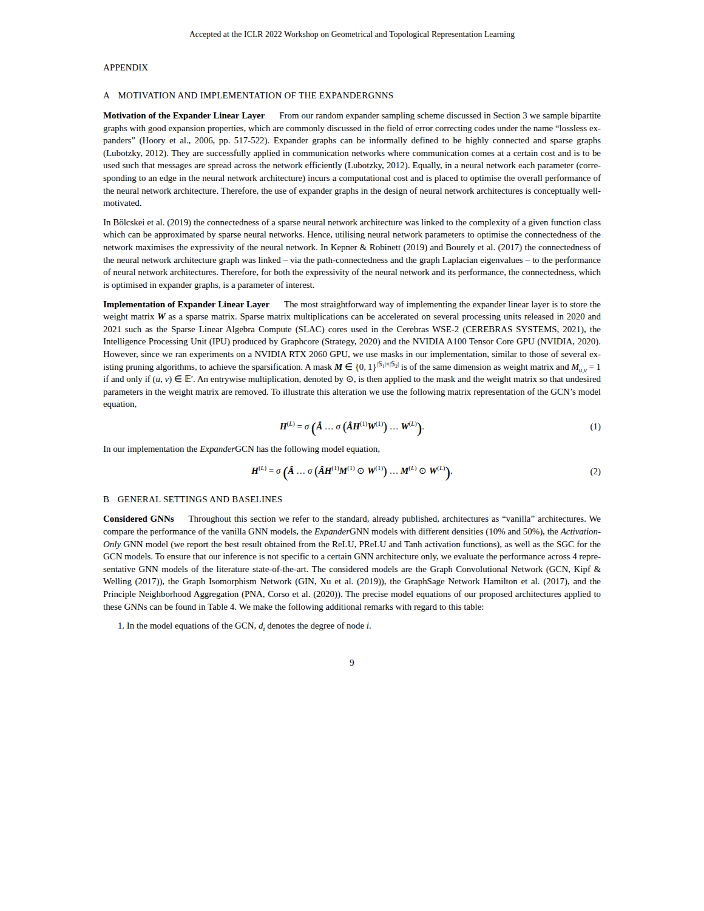Accepted at the ICLR 2022 Workshop on Geometrical and Topological Representation Learning
APPENDIX
AMOTIVATION AND IMPLEMENTATION OF THE EXPANDERGNNS
Motivation of the Expander Linear Layer From our random expander sampling scheme discussed in Section 3 we sample bipartite graphs with good expansion properties, which are commonly discussed in the field of error correcting codes under the name “lossless expanders” (Hoory et al., 2006, pp. 517-522). Expander graphs can be informally defined to be highly connected and sparse graphs (Lubotzky, 2012). They are successfully applied in communication networks where communication comes at a certain cost and is to be used such that messages are spread across the network efficiently (Lubotzky, 2012). Equally, in a neural network each parameter (corresponding to an edge in the neural network architecture) incurs a computational cost and is placed to optimise the overall performance of the neural network architecture. Therefore, the use of expander graphs in the design of neural network architectures is conceptually well-motivated.
In Bölcskei et al. (2019) the connectedness of a sparse neural network architecture was linked to the complexity of a given function class which can be approximated by sparse neural networks. Hence, utilising neural network parameters to optimise the connectedness of the network maximises the expressivity of the neural network. In Kepner & Robinett (2019) and Bourely et al. (2017) the connectedness of the neural network architecture graph was linked – via the path-connectedness and the graph Laplacian eigenvalues – to the performance of neural network architectures. Therefore, for both the expressivity of the neural network and its performance, the connectedness, which is optimised in expander graphs, is a parameter of interest.
Implementation of Expander Linear Layer The most straightforward way of implementing the expander linear layer is to store the weight matrix W as a sparse matrix. Sparse matrix multiplications can be accelerated on several processing units released in 2020 and 2021 such as the Sparse Linear Algebra Compute (SLAC) cores used in the Cerebras WSE-2 (CEREBRAS SYSTEMS, 2021), the Intelligence Processing Unit (IPU) produced by Graphcore (Strategy, 2020) and the NVIDIA A100 Tensor Core GPU (NVIDIA, 2020). However, since we ran experiments on a NVIDIA RTX 2060 GPU, we use masks in our implementation, similar to those of several existing pruning algorithms, to achieve the sparsification. A mask M ∈ {0, 1}|𝕊1|×|𝕊2| is of the same dimension as weight matrix and Mu,v = 1 if and only if (u, v) ∈ 𝔼′. An entrywise multiplication, denoted by ⊙, is then applied to the mask and the weight matrix so that undesired parameters in the weight matrix are removed. To illustrate this alteration we use the following matrix representation of the GCN’s model equation,
H(L) = σ (Â … σ (ÂH(1)W(1)) … W(L)). (1)
In our implementation the Expander GCN has the following model equation,
H(L) = σ (Â … σ (ÂH(1)M(1) ⊙ W(1)) … M(L) ⊙ W(L)). (2)
BGENERAL SETTINGS AND BASELINES
Considered GNNs Throughout this section we refer to the standard, already published, architectures as “vanilla” architectures. We compare the performance of the vanilla GNN models, the Expander GNN models with different densities (10% and 50%), the Activation-Only GNN model (we report the best result obtained from the ReLU, PReLU and Tanh activation functions), as well as the SGC for the GCN models. To ensure that our inference is not specific to a certain GNN architecture only, we evaluate the performance across 4 representative GNN models of the literature state-of-the-art. The considered models are the Graph Convolutional Network (GCN, Kipf & Welling (2017)), the Graph Isomorphism Network (GIN, Xu et al. (2019)), the GraphSage Network Hamilton et al. (2017), and the Principle Neighborhood Aggregation (PNA, Corso et al. (2020)). The precise model equations of our proposed architectures applied to these GNNs can be found in Table 4. We make the following additional remarks with regard to this table:
In the model equations of the GCN, di denotes the degree of node i.
9